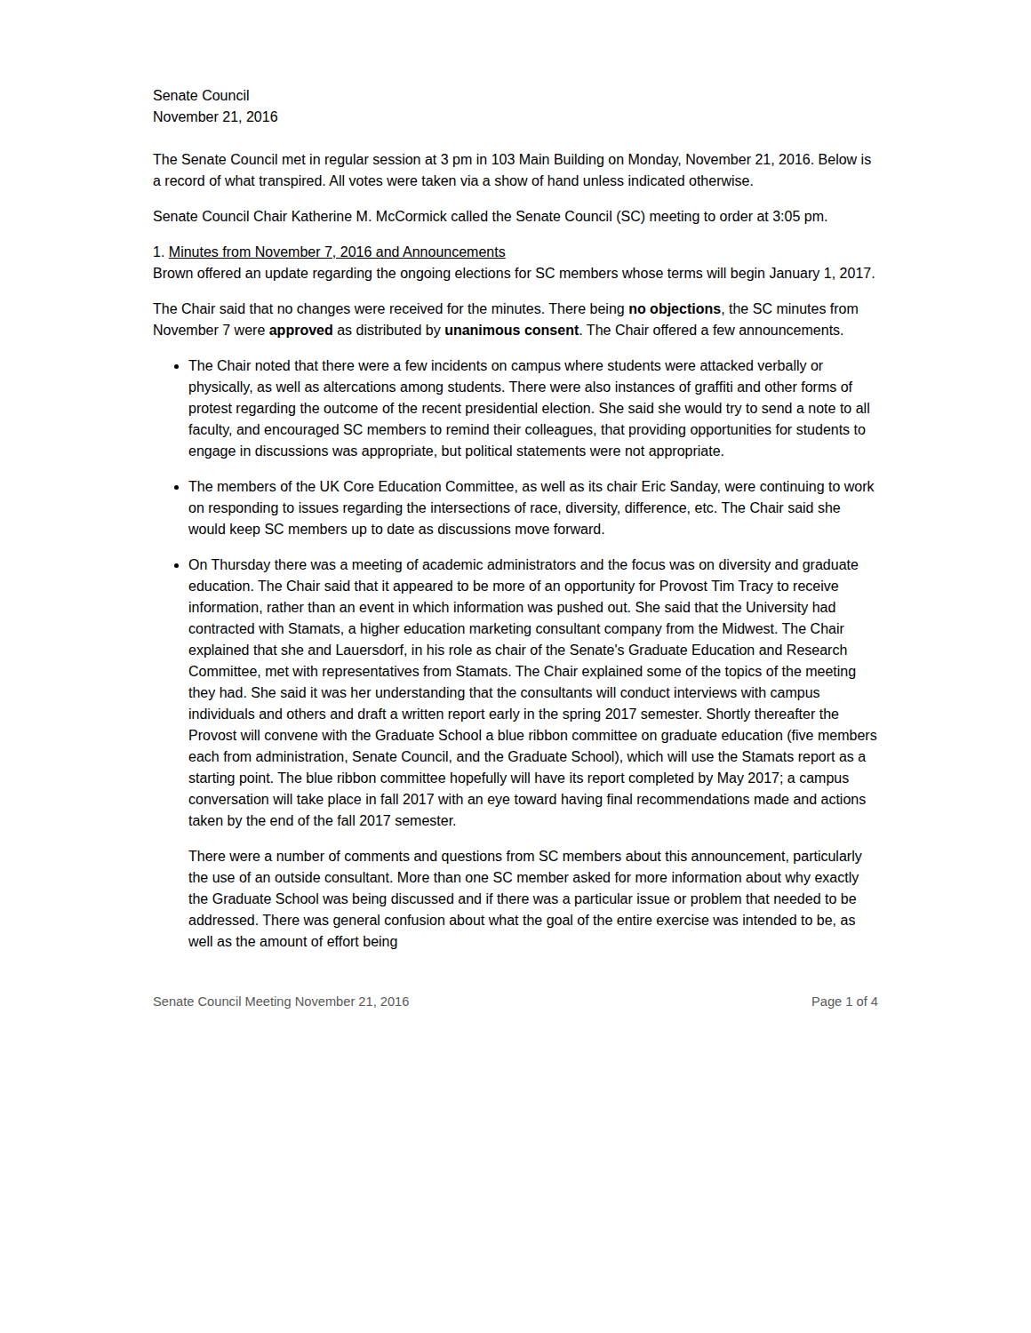Senate Council
November 21, 2016
The Senate Council met in regular session at 3 pm in 103 Main Building on Monday, November 21, 2016. Below is a record of what transpired. All votes were taken via a show of hand unless indicated otherwise.
Senate Council Chair Katherine M. McCormick called the Senate Council (SC) meeting to order at 3:05 pm.
1. Minutes from November 7, 2016 and Announcements
Brown offered an update regarding the ongoing elections for SC members whose terms will begin January 1, 2017.
The Chair said that no changes were received for the minutes. There being no objections, the SC minutes from November 7 were approved as distributed by unanimous consent. The Chair offered a few announcements.
The Chair noted that there were a few incidents on campus where students were attacked verbally or physically, as well as altercations among students. There were also instances of graffiti and other forms of protest regarding the outcome of the recent presidential election. She said she would try to send a note to all faculty, and encouraged SC members to remind their colleagues, that providing opportunities for students to engage in discussions was appropriate, but political statements were not appropriate.
The members of the UK Core Education Committee, as well as its chair Eric Sanday, were continuing to work on responding to issues regarding the intersections of race, diversity, difference, etc. The Chair said she would keep SC members up to date as discussions move forward.
On Thursday there was a meeting of academic administrators and the focus was on diversity and graduate education. The Chair said that it appeared to be more of an opportunity for Provost Tim Tracy to receive information, rather than an event in which information was pushed out. She said that the University had contracted with Stamats, a higher education marketing consultant company from the Midwest. The Chair explained that she and Lauersdorf, in his role as chair of the Senate's Graduate Education and Research Committee, met with representatives from Stamats. The Chair explained some of the topics of the meeting they had. She said it was her understanding that the consultants will conduct interviews with campus individuals and others and draft a written report early in the spring 2017 semester. Shortly thereafter the Provost will convene with the Graduate School a blue ribbon committee on graduate education (five members each from administration, Senate Council, and the Graduate School), which will use the Stamats report as a starting point. The blue ribbon committee hopefully will have its report completed by May 2017; a campus conversation will take place in fall 2017 with an eye toward having final recommendations made and actions taken by the end of the fall 2017 semester.
There were a number of comments and questions from SC members about this announcement, particularly the use of an outside consultant. More than one SC member asked for more information about why exactly the Graduate School was being discussed and if there was a particular issue or problem that needed to be addressed. There was general confusion about what the goal of the entire exercise was intended to be, as well as the amount of effort being
Senate Council Meeting November 21, 2016 Page 1 of 4